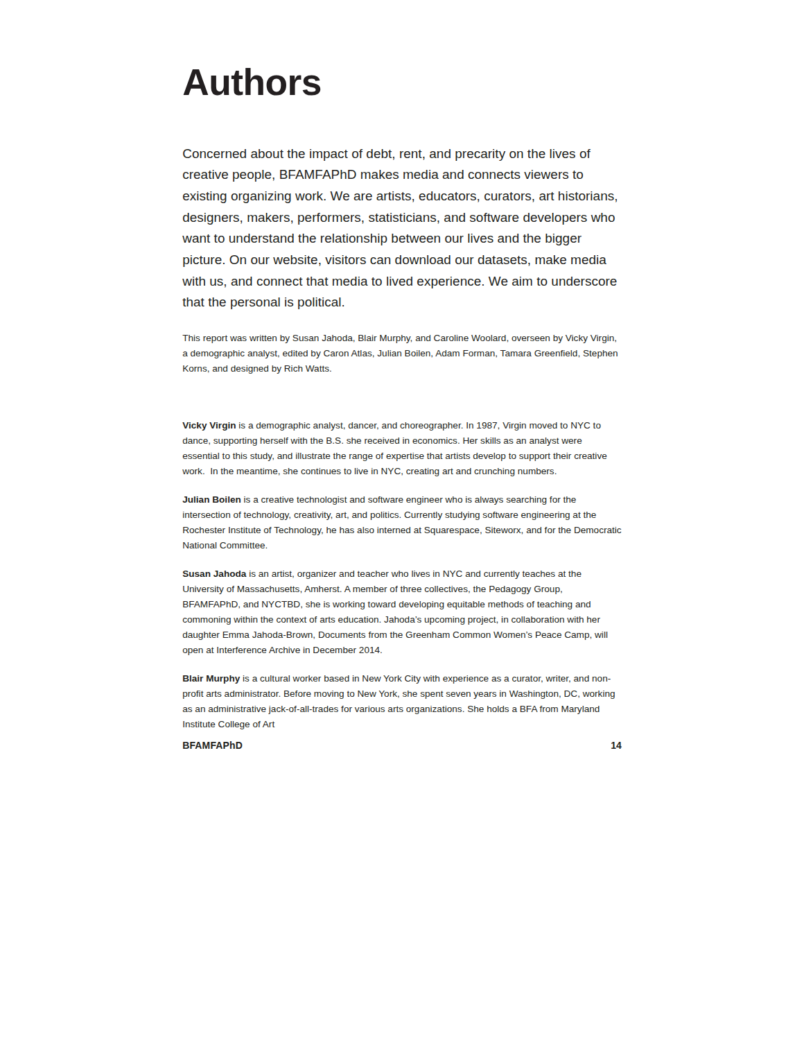Authors
Concerned about the impact of debt, rent, and precarity on the lives of creative people, BFAMFAPhD makes media and connects viewers to existing organizing work. We are artists, educators, curators, art historians, designers, makers, performers, statisticians, and software developers who want to understand the relationship between our lives and the bigger picture. On our website, visitors can download our datasets, make media with us, and connect that media to lived experience. We aim to underscore that the personal is political.
This report was written by Susan Jahoda, Blair Murphy, and Caroline Woolard, overseen by Vicky Virgin, a demographic analyst, edited by Caron Atlas, Julian Boilen, Adam Forman, Tamara Greenfield, Stephen Korns, and designed by Rich Watts.
Vicky Virgin is a demographic analyst, dancer, and choreographer. In 1987, Virgin moved to NYC to dance, supporting herself with the B.S. she received in economics. Her skills as an analyst were essential to this study, and illustrate the range of expertise that artists develop to support their creative work. In the meantime, she continues to live in NYC, creating art and crunching numbers.
Julian Boilen is a creative technologist and software engineer who is always searching for the intersection of technology, creativity, art, and politics. Currently studying software engineering at the Rochester Institute of Technology, he has also interned at Squarespace, Siteworx, and for the Democratic National Committee.
Susan Jahoda is an artist, organizer and teacher who lives in NYC and currently teaches at the University of Massachusetts, Amherst. A member of three collectives, the Pedagogy Group, BFAMFAPhD, and NYCTBD, she is working toward developing equitable methods of teaching and commoning within the context of arts education. Jahoda’s upcoming project, in collaboration with her daughter Emma Jahoda-Brown, Documents from the Greenham Common Women’s Peace Camp, will open at Interference Archive in December 2014.
Blair Murphy is a cultural worker based in New York City with experience as a curator, writer, and non-profit arts administrator. Before moving to New York, she spent seven years in Washington, DC, working as an administrative jack-of-all-trades for various arts organizations. She holds a BFA from Maryland Institute College of Art
BFAMFAPhD 14